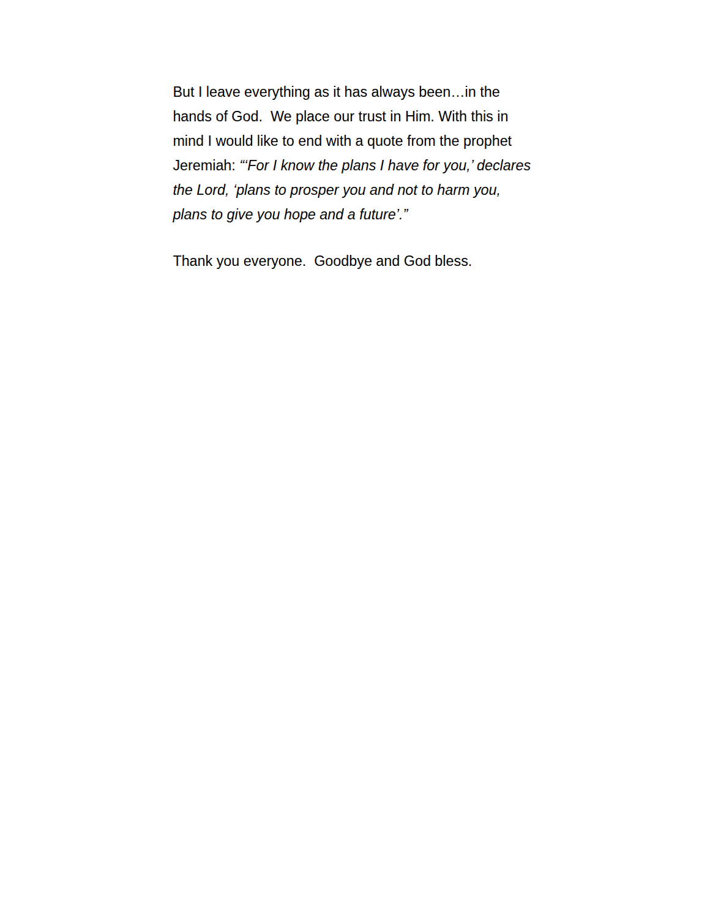But I leave everything as it has always been…in the hands of God. We place our trust in Him. With this in mind I would like to end with a quote from the prophet Jeremiah: “‘For I know the plans I have for you,’ declares the Lord, ‘plans to prosper you and not to harm you, plans to give you hope and a future’.”
Thank you everyone. Goodbye and God bless.